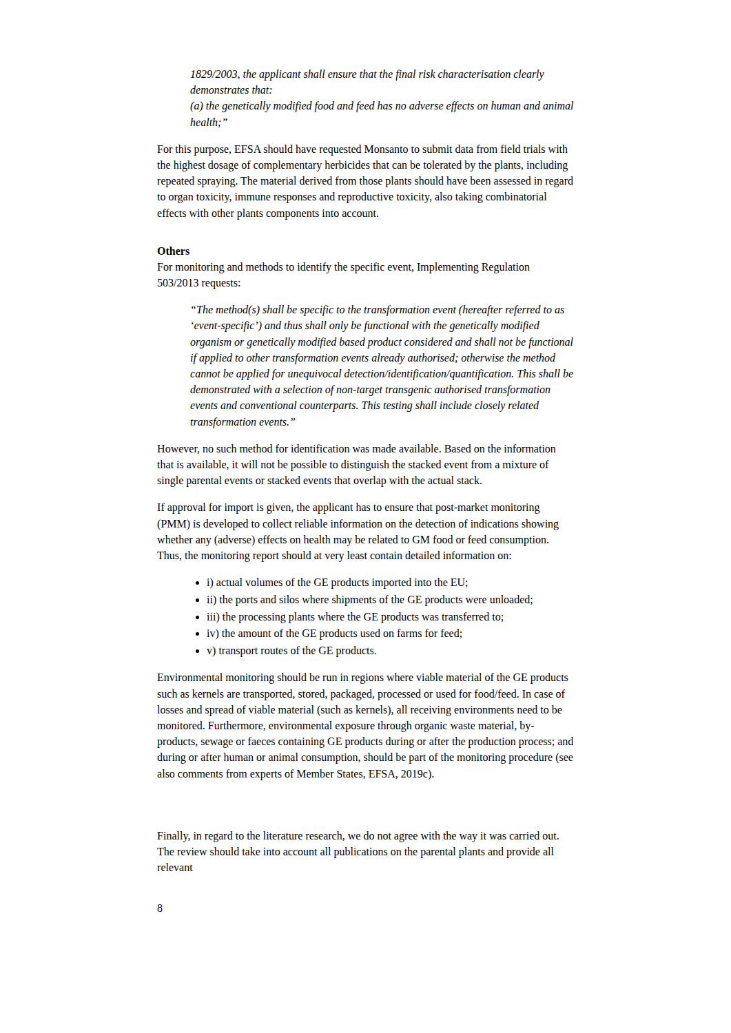1829/2003, the applicant shall ensure that the final risk characterisation clearly demonstrates that:
(a) the genetically modified food and feed has no adverse effects on human and animal health;”
For this purpose, EFSA should have requested Monsanto to submit data from field trials with the highest dosage of complementary herbicides that can be tolerated by the plants, including repeated spraying. The material derived from those plants should have been assessed in regard to organ toxicity, immune responses and reproductive toxicity, also taking combinatorial effects with other plants components into account.
Others
For monitoring and methods to identify the specific event, Implementing Regulation 503/2013 requests:
“The method(s) shall be specific to the transformation event (hereafter referred to as ‘event-specific’) and thus shall only be functional with the genetically modified organism or genetically modified based product considered and shall not be functional if applied to other transformation events already authorised; otherwise the method cannot be applied for unequivocal detection/identification/quantification. This shall be demonstrated with a selection of non-target transgenic authorised transformation events and conventional counterparts. This testing shall include closely related transformation events.”
However, no such method for identification was made available. Based on the information that is available, it will not be possible to distinguish the stacked event from a mixture of single parental events or stacked events that overlap with the actual stack.
If approval for import is given, the applicant has to ensure that post-market monitoring (PMM) is developed to collect reliable information on the detection of indications showing whether any (adverse) effects on health may be related to GM food or feed consumption. Thus, the monitoring report should at very least contain detailed information on:
i) actual volumes of the GE products imported into the EU;
ii) the ports and silos where shipments of the GE products were unloaded;
iii) the processing plants where the GE products was transferred to;
iv) the amount of the GE products used on farms for feed;
v) transport routes of the GE products.
Environmental monitoring should be run in regions where viable material of the GE products such as kernels are transported, stored, packaged, processed or used for food/feed. In case of losses and spread of viable material (such as kernels), all receiving environments need to be monitored. Furthermore, environmental exposure through organic waste material, by-products, sewage or faeces containing GE products during or after the production process; and during or after human or animal consumption, should be part of the monitoring procedure (see also comments from experts of Member States, EFSA, 2019c).
Finally, in regard to the literature research, we do not agree with the way it was carried out. The review should take into account all publications on the parental plants and provide all relevant
8